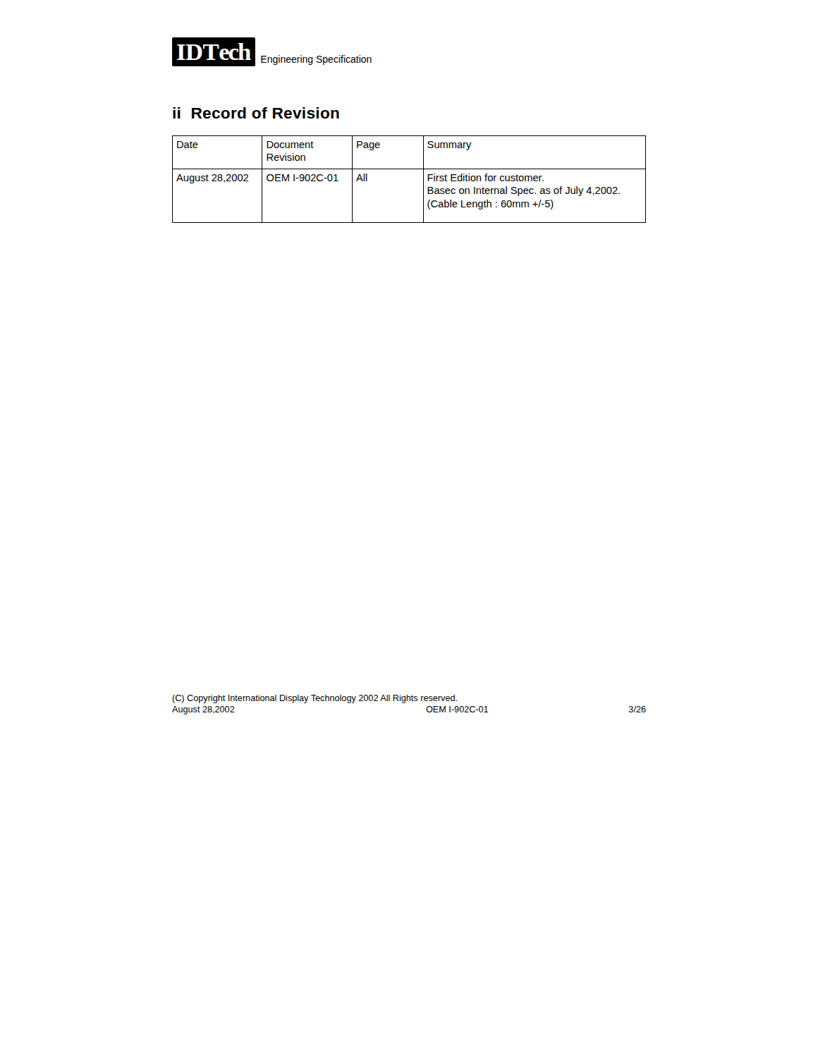IDTech Engineering Specification
ii Record of Revision
| Date | Document Revision | Page | Summary |
| August 28,2002 | OEM I-902C-01 | All | First Edition for customer. Basec on Internal Spec. as of July 4,2002. (Cable Length : 60mm +/-5) |
(C) Copyright International Display Technology 2002 All Rights reserved.
August 28,2002 OEM I-902C-01 3/26